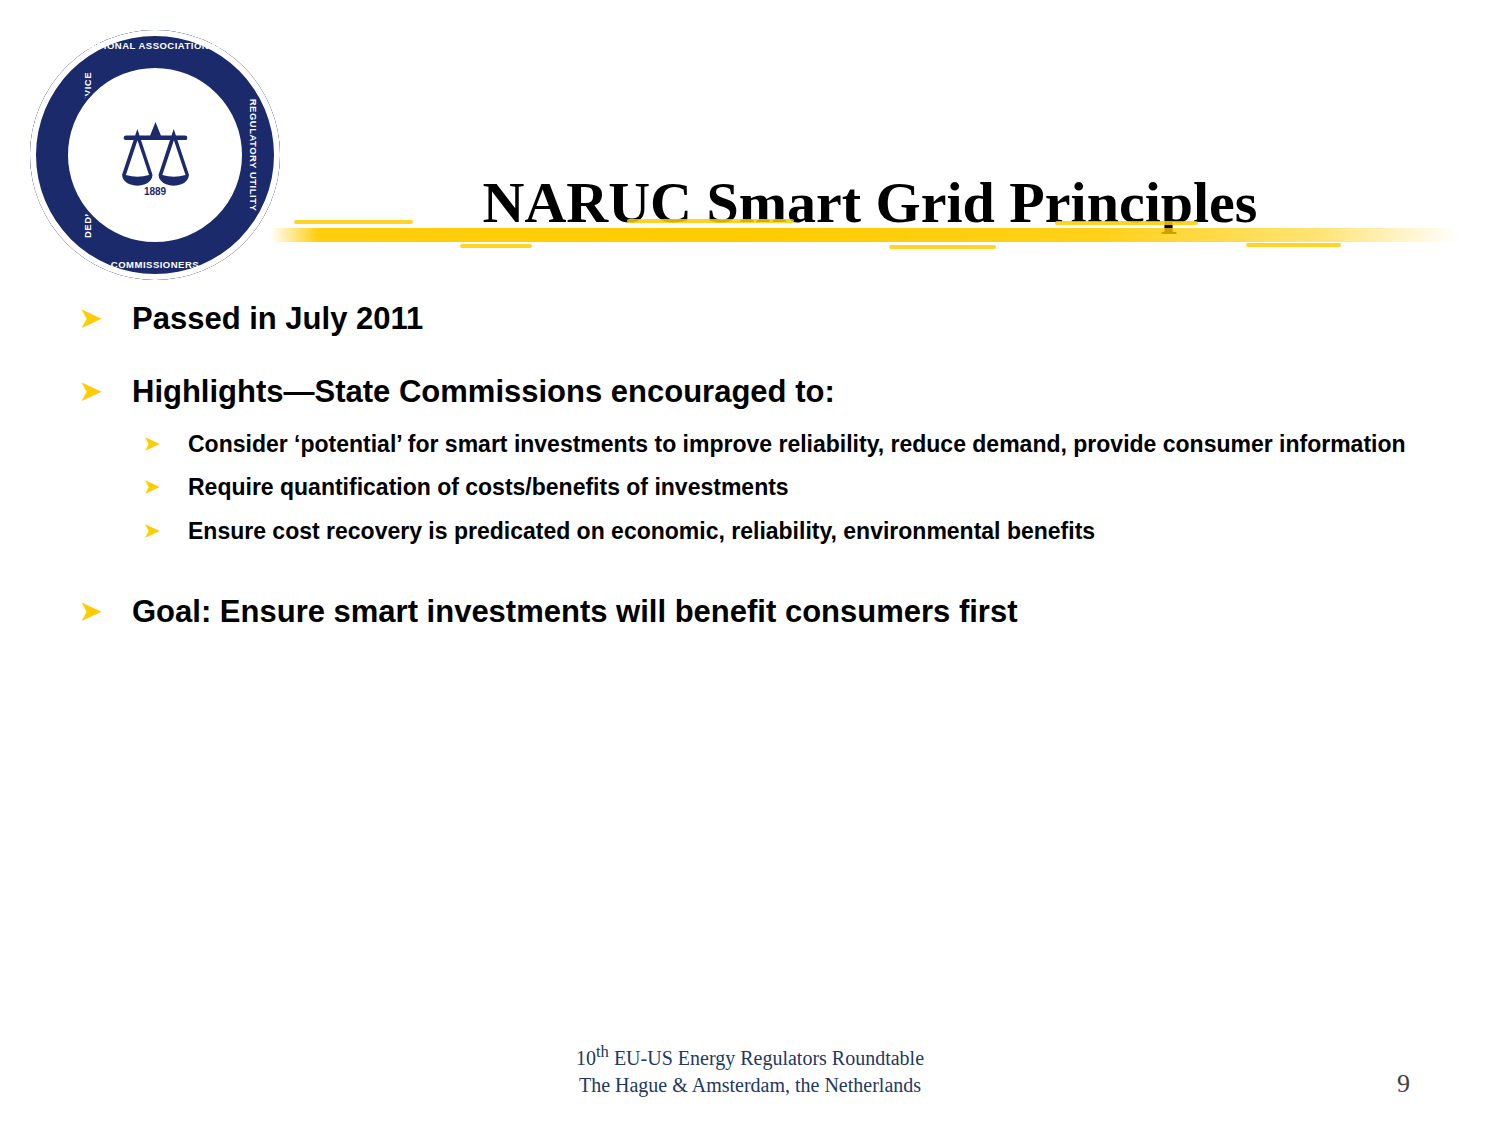NATIONAL ASSOCIATION OF REGULATORY UTILITY COMMISSIONERS DEDICATED TO PUBLIC SERVICE
⚖
1889
NARUC Smart Grid Principles
Passed in July 2011
Highlights—State Commissions encouraged to:
Consider ‘potential’ for smart investments to improve reliability, reduce demand, provide consumer information
Require quantification of costs/benefits of investments
Ensure cost recovery is predicated on economic, reliability, environmental benefits
Goal: Ensure smart investments will benefit consumers first
10th EU-US Energy Regulators Roundtable
The Hague & Amsterdam, the Netherlands
9